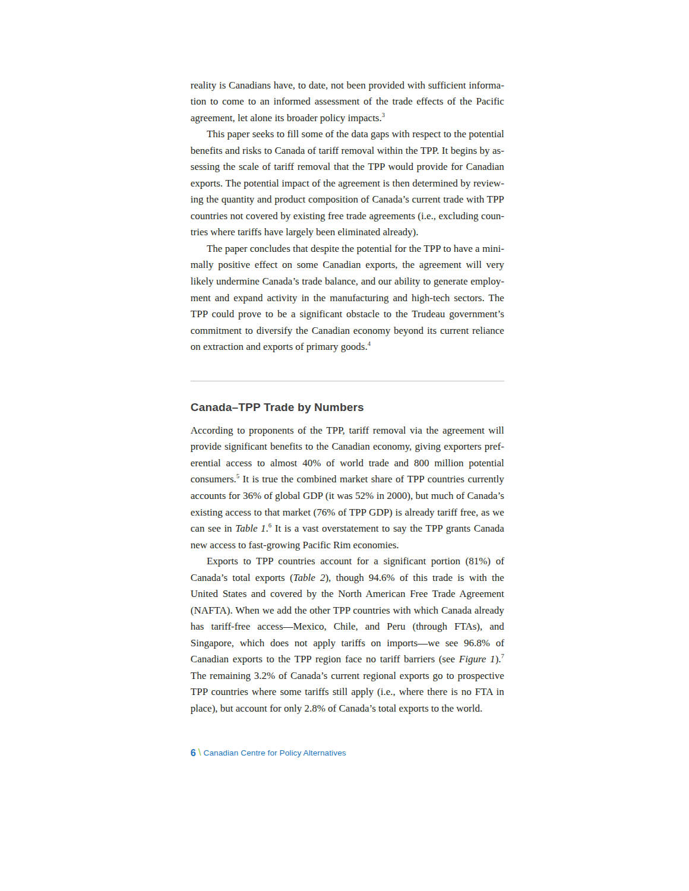reality is Canadians have, to date, not been provided with sufficient information to come to an informed assessment of the trade effects of the Pacific agreement, let alone its broader policy impacts.3
This paper seeks to fill some of the data gaps with respect to the potential benefits and risks to Canada of tariff removal within the TPP. It begins by assessing the scale of tariff removal that the TPP would provide for Canadian exports. The potential impact of the agreement is then determined by reviewing the quantity and product composition of Canada’s current trade with TPP countries not covered by existing free trade agreements (i.e., excluding countries where tariffs have largely been eliminated already).
The paper concludes that despite the potential for the TPP to have a minimally positive effect on some Canadian exports, the agreement will very likely undermine Canada’s trade balance, and our ability to generate employment and expand activity in the manufacturing and high-tech sectors. The TPP could prove to be a significant obstacle to the Trudeau government’s commitment to diversify the Canadian economy beyond its current reliance on extraction and exports of primary goods.4
Canada–TPP Trade by Numbers
According to proponents of the TPP, tariff removal via the agreement will provide significant benefits to the Canadian economy, giving exporters preferential access to almost 40% of world trade and 800 million potential consumers.5 It is true the combined market share of TPP countries currently accounts for 36% of global GDP (it was 52% in 2000), but much of Canada’s existing access to that market (76% of TPP GDP) is already tariff free, as we can see in Table 1.6 It is a vast overstatement to say the TPP grants Canada new access to fast-growing Pacific Rim economies.
Exports to TPP countries account for a significant portion (81%) of Canada’s total exports (Table 2), though 94.6% of this trade is with the United States and covered by the North American Free Trade Agreement (NAFTA). When we add the other TPP countries with which Canada already has tariff-free access—Mexico, Chile, and Peru (through FTAs), and Singapore, which does not apply tariffs on imports—we see 96.8% of Canadian exports to the TPP region face no tariff barriers (see Figure 1).7 The remaining 3.2% of Canada’s current regional exports go to prospective TPP countries where some tariffs still apply (i.e., where there is no FTA in place), but account for only 2.8% of Canada’s total exports to the world.
6 \ Canadian Centre for Policy Alternatives